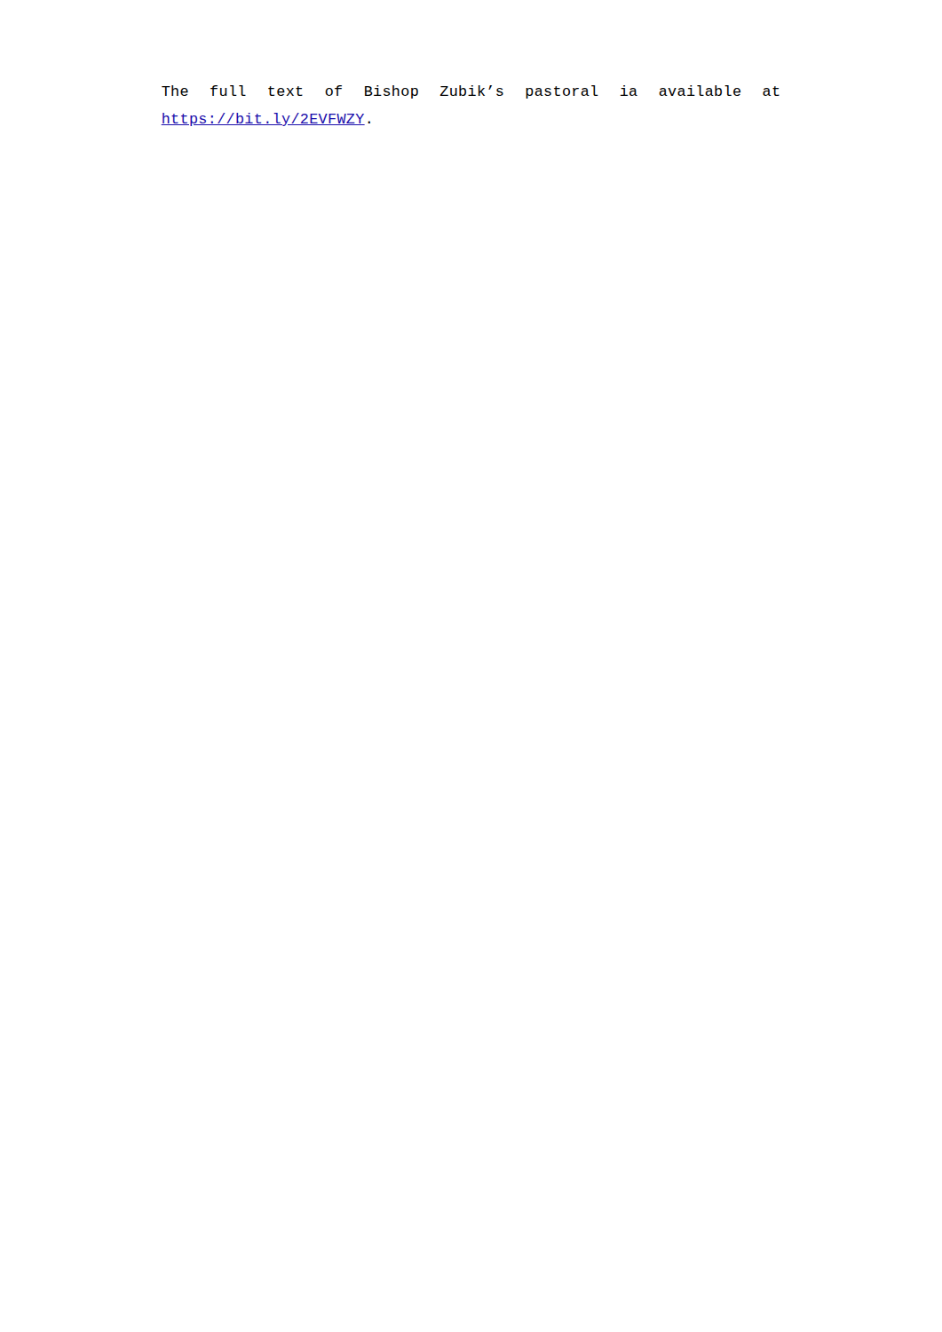The full text of Bishop Zubik’s pastoral ia available at https://bit.ly/2EVFWZY.